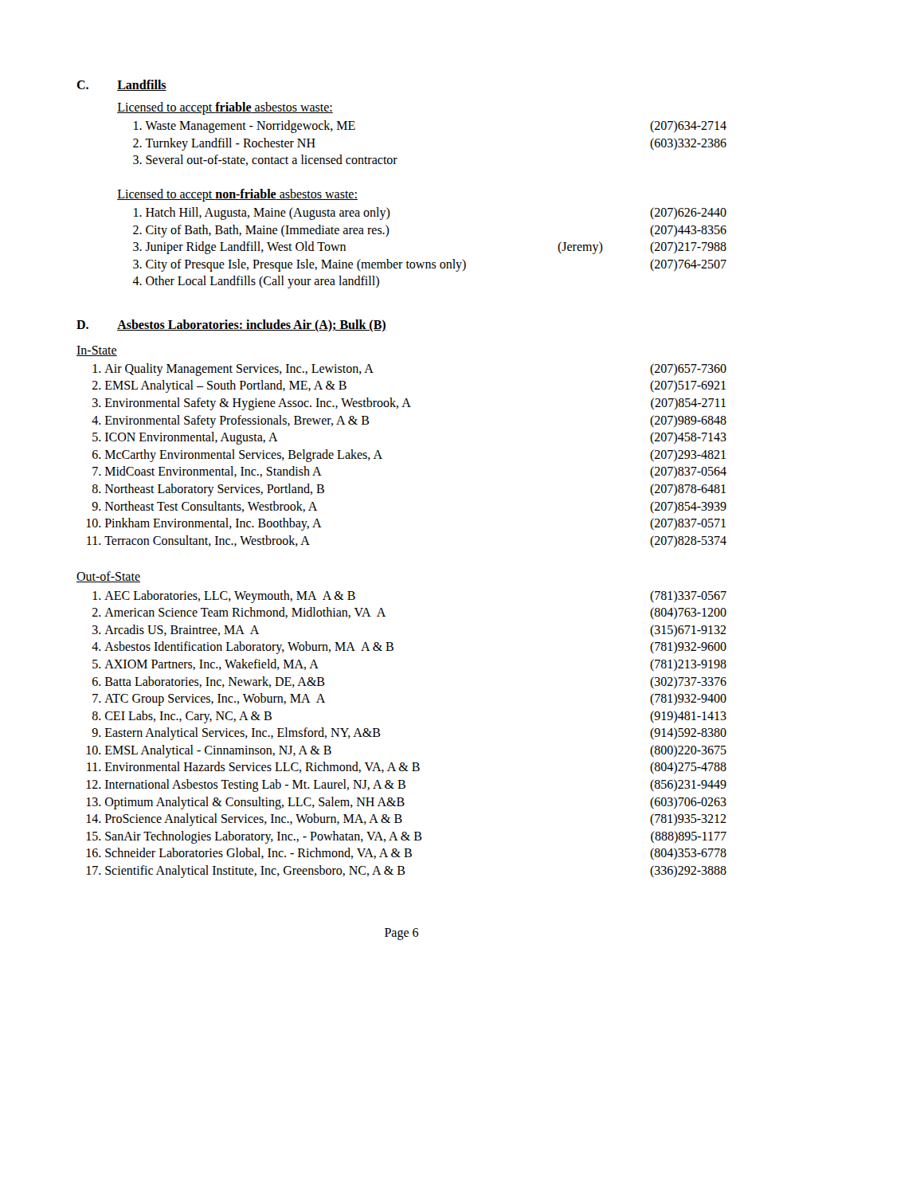C. Landfills
Licensed to accept friable asbestos waste:
Waste Management - Norridgewock, ME (207)634-2714
Turnkey Landfill - Rochester NH (603)332-2386
Several out-of-state, contact a licensed contractor
Licensed to accept non-friable asbestos waste:
Hatch Hill, Augusta, Maine (Augusta area only) (207)626-2440
City of Bath, Bath, Maine (Immediate area res.) (207)443-8356
Juniper Ridge Landfill, West Old Town (Jeremy) (207)217-7988
City of Presque Isle, Presque Isle, Maine (member towns only) (207)764-2507
Other Local Landfills (Call your area landfill)
D. Asbestos Laboratories: includes Air (A); Bulk (B)
In-State
Air Quality Management Services, Inc., Lewiston, A (207)657-7360
EMSL Analytical – South Portland, ME, A & B (207)517-6921
Environmental Safety & Hygiene Assoc. Inc., Westbrook, A (207)854-2711
Environmental Safety Professionals, Brewer, A & B (207)989-6848
ICON Environmental, Augusta, A (207)458-7143
McCarthy Environmental Services, Belgrade Lakes, A (207)293-4821
MidCoast Environmental, Inc., Standish A (207)837-0564
Northeast Laboratory Services, Portland, B (207)878-6481
Northeast Test Consultants, Westbrook, A (207)854-3939
Pinkham Environmental, Inc. Boothbay, A (207)837-0571
Terracon Consultant, Inc., Westbrook, A (207)828-5374
Out-of-State
AEC Laboratories, LLC, Weymouth, MA A & B (781)337-0567
American Science Team Richmond, Midlothian, VA A (804)763-1200
Arcadis US, Braintree, MA A (315)671-9132
Asbestos Identification Laboratory, Woburn, MA A & B (781)932-9600
AXIOM Partners, Inc., Wakefield, MA, A (781)213-9198
Batta Laboratories, Inc, Newark, DE, A&B (302)737-3376
ATC Group Services, Inc., Woburn, MA A (781)932-9400
CEI Labs, Inc., Cary, NC, A & B (919)481-1413
Eastern Analytical Services, Inc., Elmsford, NY, A&B (914)592-8380
EMSL Analytical - Cinnaminson, NJ, A & B (800)220-3675
Environmental Hazards Services LLC, Richmond, VA, A & B (804)275-4788
International Asbestos Testing Lab - Mt. Laurel, NJ, A & B (856)231-9449
Optimum Analytical & Consulting, LLC, Salem, NH A&B (603)706-0263
ProScience Analytical Services, Inc., Woburn, MA, A & B (781)935-3212
SanAir Technologies Laboratory, Inc., - Powhatan, VA, A & B (888)895-1177
Schneider Laboratories Global, Inc. - Richmond, VA, A & B (804)353-6778
Scientific Analytical Institute, Inc, Greensboro, NC, A & B (336)292-3888
Page 6